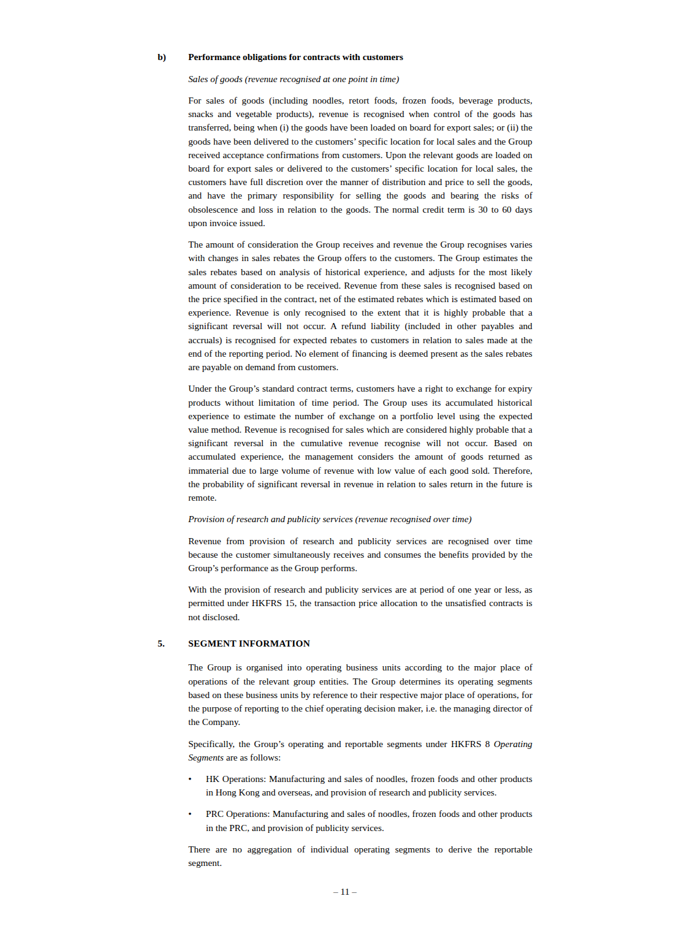b)
Performance obligations for contracts with customers
Sales of goods (revenue recognised at one point in time)
For sales of goods (including noodles, retort foods, frozen foods, beverage products, snacks and vegetable products), revenue is recognised when control of the goods has transferred, being when (i) the goods have been loaded on board for export sales; or (ii) the goods have been delivered to the customers’ specific location for local sales and the Group received acceptance confirmations from customers. Upon the relevant goods are loaded on board for export sales or delivered to the customers’ specific location for local sales, the customers have full discretion over the manner of distribution and price to sell the goods, and have the primary responsibility for selling the goods and bearing the risks of obsolescence and loss in relation to the goods. The normal credit term is 30 to 60 days upon invoice issued.
The amount of consideration the Group receives and revenue the Group recognises varies with changes in sales rebates the Group offers to the customers. The Group estimates the sales rebates based on analysis of historical experience, and adjusts for the most likely amount of consideration to be received. Revenue from these sales is recognised based on the price specified in the contract, net of the estimated rebates which is estimated based on experience. Revenue is only recognised to the extent that it is highly probable that a significant reversal will not occur. A refund liability (included in other payables and accruals) is recognised for expected rebates to customers in relation to sales made at the end of the reporting period. No element of financing is deemed present as the sales rebates are payable on demand from customers.
Under the Group’s standard contract terms, customers have a right to exchange for expiry products without limitation of time period. The Group uses its accumulated historical experience to estimate the number of exchange on a portfolio level using the expected value method. Revenue is recognised for sales which are considered highly probable that a significant reversal in the cumulative revenue recognise will not occur. Based on accumulated experience, the management considers the amount of goods returned as immaterial due to large volume of revenue with low value of each good sold. Therefore, the probability of significant reversal in revenue in relation to sales return in the future is remote.
Provision of research and publicity services (revenue recognised over time)
Revenue from provision of research and publicity services are recognised over time because the customer simultaneously receives and consumes the benefits provided by the Group’s performance as the Group performs.
With the provision of research and publicity services are at period of one year or less, as permitted under HKFRS 15, the transaction price allocation to the unsatisfied contracts is not disclosed.
5.
SEGMENT INFORMATION
The Group is organised into operating business units according to the major place of operations of the relevant group entities. The Group determines its operating segments based on these business units by reference to their respective major place of operations, for the purpose of reporting to the chief operating decision maker, i.e. the managing director of the Company.
Specifically, the Group’s operating and reportable segments under HKFRS 8 Operating Segments are as follows:
•
HK Operations: Manufacturing and sales of noodles, frozen foods and other products in Hong Kong and overseas, and provision of research and publicity services.
•
PRC Operations: Manufacturing and sales of noodles, frozen foods and other products in the PRC, and provision of publicity services.
There are no aggregation of individual operating segments to derive the reportable segment.
– 11 –